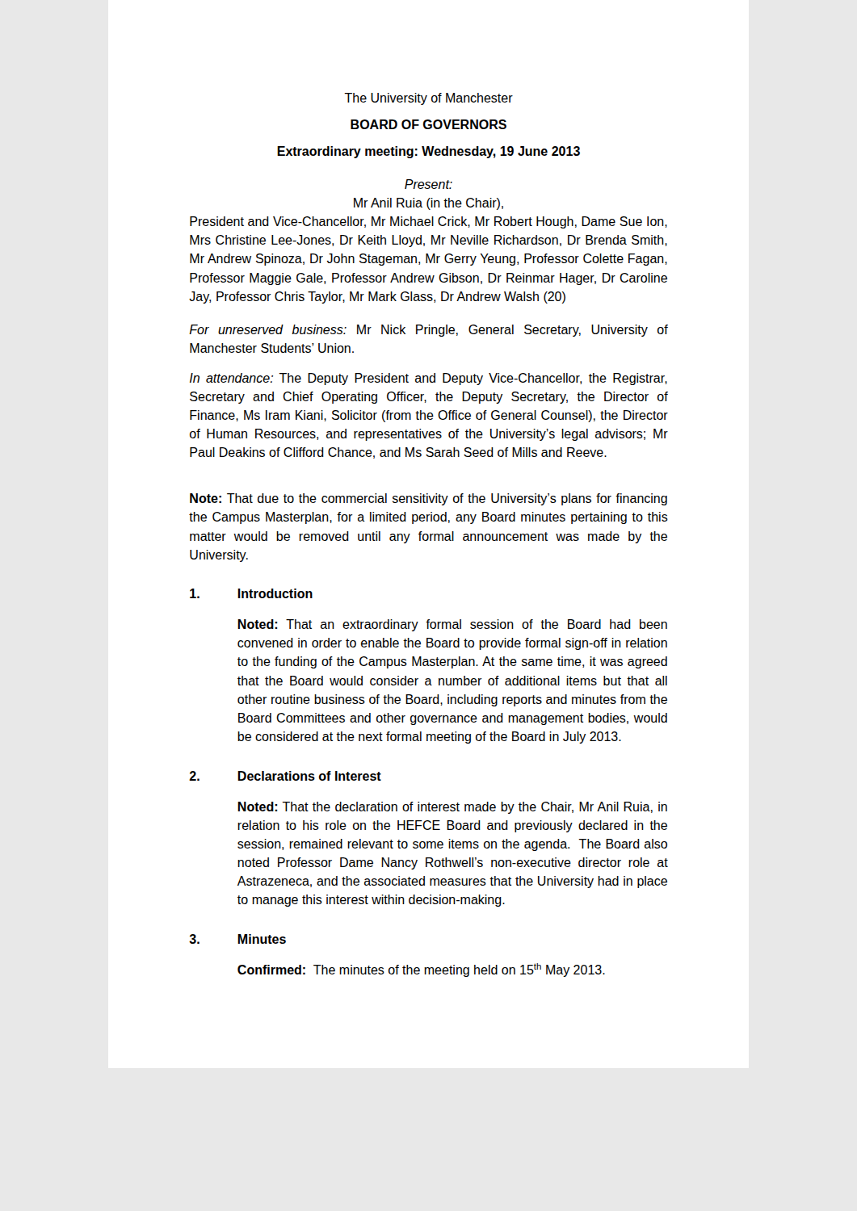The University of Manchester
BOARD OF GOVERNORS
Extraordinary meeting: Wednesday, 19 June 2013
Present:
Mr Anil Ruia (in the Chair),
President and Vice-Chancellor, Mr Michael Crick, Mr Robert Hough, Dame Sue Ion, Mrs Christine Lee-Jones, Dr Keith Lloyd, Mr Neville Richardson, Dr Brenda Smith, Mr Andrew Spinoza, Dr John Stageman, Mr Gerry Yeung, Professor Colette Fagan, Professor Maggie Gale, Professor Andrew Gibson, Dr Reinmar Hager, Dr Caroline Jay, Professor Chris Taylor, Mr Mark Glass, Dr Andrew Walsh (20)
For unreserved business: Mr Nick Pringle, General Secretary, University of Manchester Students’ Union.
In attendance: The Deputy President and Deputy Vice-Chancellor, the Registrar, Secretary and Chief Operating Officer, the Deputy Secretary, the Director of Finance, Ms Iram Kiani, Solicitor (from the Office of General Counsel), the Director of Human Resources, and representatives of the University’s legal advisors; Mr Paul Deakins of Clifford Chance, and Ms Sarah Seed of Mills and Reeve.
Note: That due to the commercial sensitivity of the University’s plans for financing the Campus Masterplan, for a limited period, any Board minutes pertaining to this matter would be removed until any formal announcement was made by the University.
1. Introduction
Noted: That an extraordinary formal session of the Board had been convened in order to enable the Board to provide formal sign-off in relation to the funding of the Campus Masterplan. At the same time, it was agreed that the Board would consider a number of additional items but that all other routine business of the Board, including reports and minutes from the Board Committees and other governance and management bodies, would be considered at the next formal meeting of the Board in July 2013.
2. Declarations of Interest
Noted: That the declaration of interest made by the Chair, Mr Anil Ruia, in relation to his role on the HEFCE Board and previously declared in the session, remained relevant to some items on the agenda. The Board also noted Professor Dame Nancy Rothwell’s non-executive director role at Astrazeneca, and the associated measures that the University had in place to manage this interest within decision-making.
3. Minutes
Confirmed: The minutes of the meeting held on 15th May 2013.